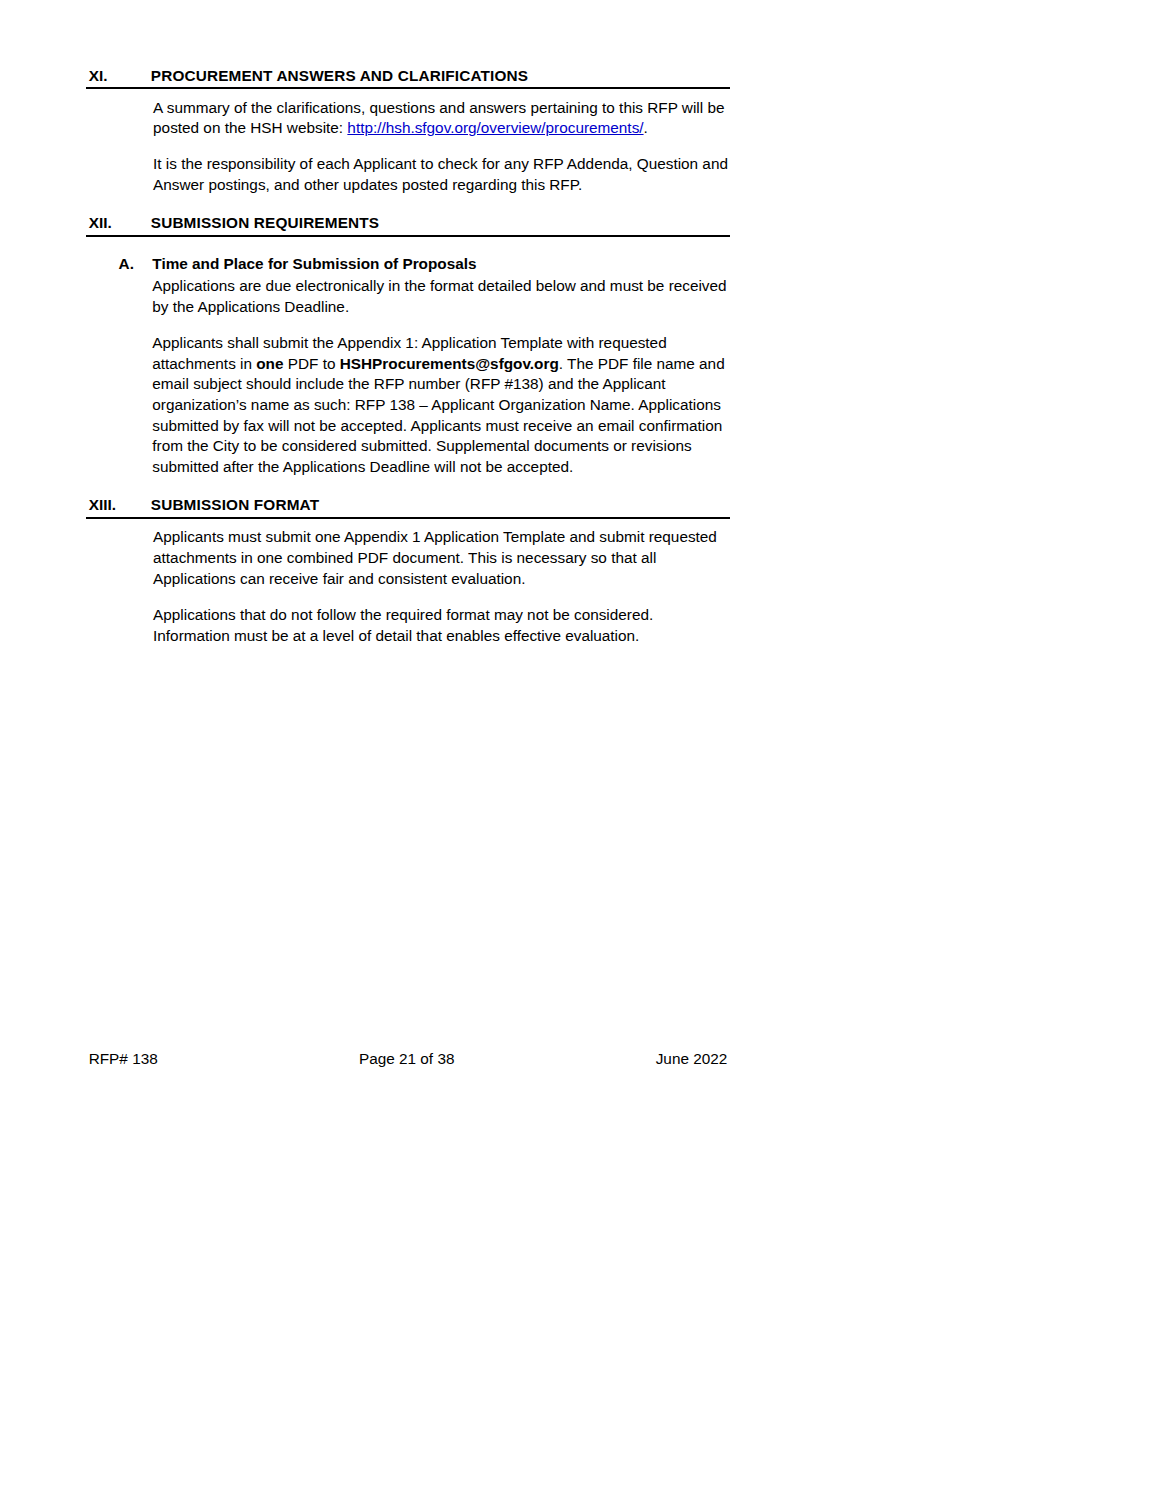XI. PROCUREMENT ANSWERS AND CLARIFICATIONS
A summary of the clarifications, questions and answers pertaining to this RFP will be posted on the HSH website: http://hsh.sfgov.org/overview/procurements/.
It is the responsibility of each Applicant to check for any RFP Addenda, Question and Answer postings, and other updates posted regarding this RFP.
XII. SUBMISSION REQUIREMENTS
A. Time and Place for Submission of Proposals
Applications are due electronically in the format detailed below and must be received by the Applications Deadline.
Applicants shall submit the Appendix 1: Application Template with requested attachments in one PDF to HSHProcurements@sfgov.org. The PDF file name and email subject should include the RFP number (RFP #138) and the Applicant organization’s name as such: RFP 138 – Applicant Organization Name. Applications submitted by fax will not be accepted. Applicants must receive an email confirmation from the City to be considered submitted. Supplemental documents or revisions submitted after the Applications Deadline will not be accepted.
XIII. SUBMISSION FORMAT
Applicants must submit one Appendix 1 Application Template and submit requested attachments in one combined PDF document. This is necessary so that all Applications can receive fair and consistent evaluation.
Applications that do not follow the required format may not be considered. Information must be at a level of detail that enables effective evaluation.
RFP# 138 Page 21 of 38 June 2022